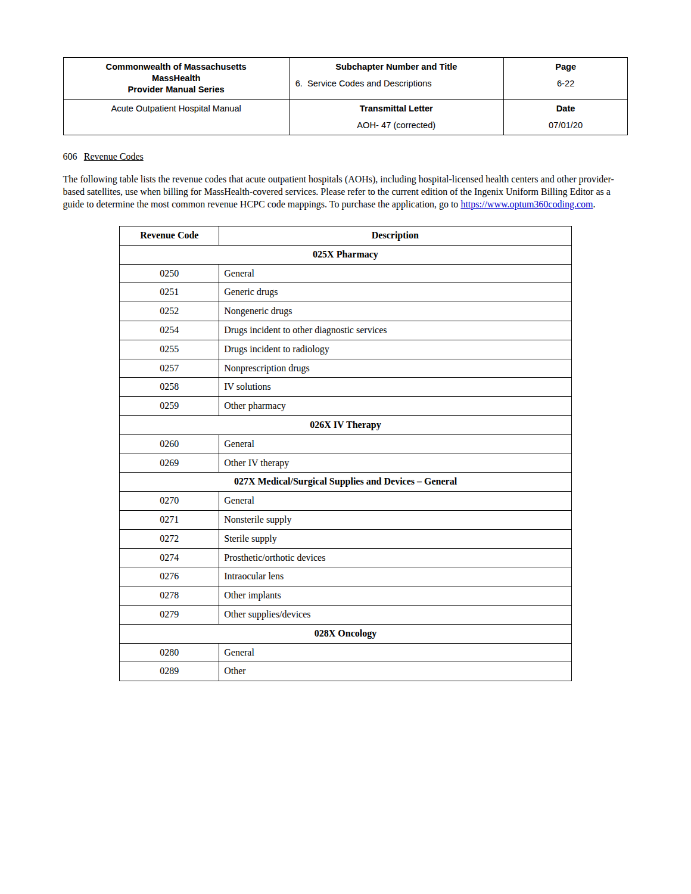| Commonwealth of Massachusetts MassHealth Provider Manual Series | Subchapter Number and Title 6. Service Codes and Descriptions | Page 6-22 |
| Acute Outpatient Hospital Manual | Transmittal Letter AOH- 47 (corrected) | Date 07/01/20 |
606 Revenue Codes
The following table lists the revenue codes that acute outpatient hospitals (AOHs), including hospital-licensed health centers and other provider-based satellites, use when billing for MassHealth-covered services. Please refer to the current edition of the Ingenix Uniform Billing Editor as a guide to determine the most common revenue HCPC code mappings. To purchase the application, go to https://www.optum360coding.com.
| Revenue Code | Description |
| --- | --- |
| 025X Pharmacy |
| 0250 | General |
| 0251 | Generic drugs |
| 0252 | Nongeneric drugs |
| 0254 | Drugs incident to other diagnostic services |
| 0255 | Drugs incident to radiology |
| 0257 | Nonprescription drugs |
| 0258 | IV solutions |
| 0259 | Other pharmacy |
| 026X IV Therapy |
| 0260 | General |
| 0269 | Other IV therapy |
| 027X Medical/Surgical Supplies and Devices – General |
| 0270 | General |
| 0271 | Nonsterile supply |
| 0272 | Sterile supply |
| 0274 | Prosthetic/orthotic devices |
| 0276 | Intraocular lens |
| 0278 | Other implants |
| 0279 | Other supplies/devices |
| 028X Oncology |
| 0280 | General |
| 0289 | Other |